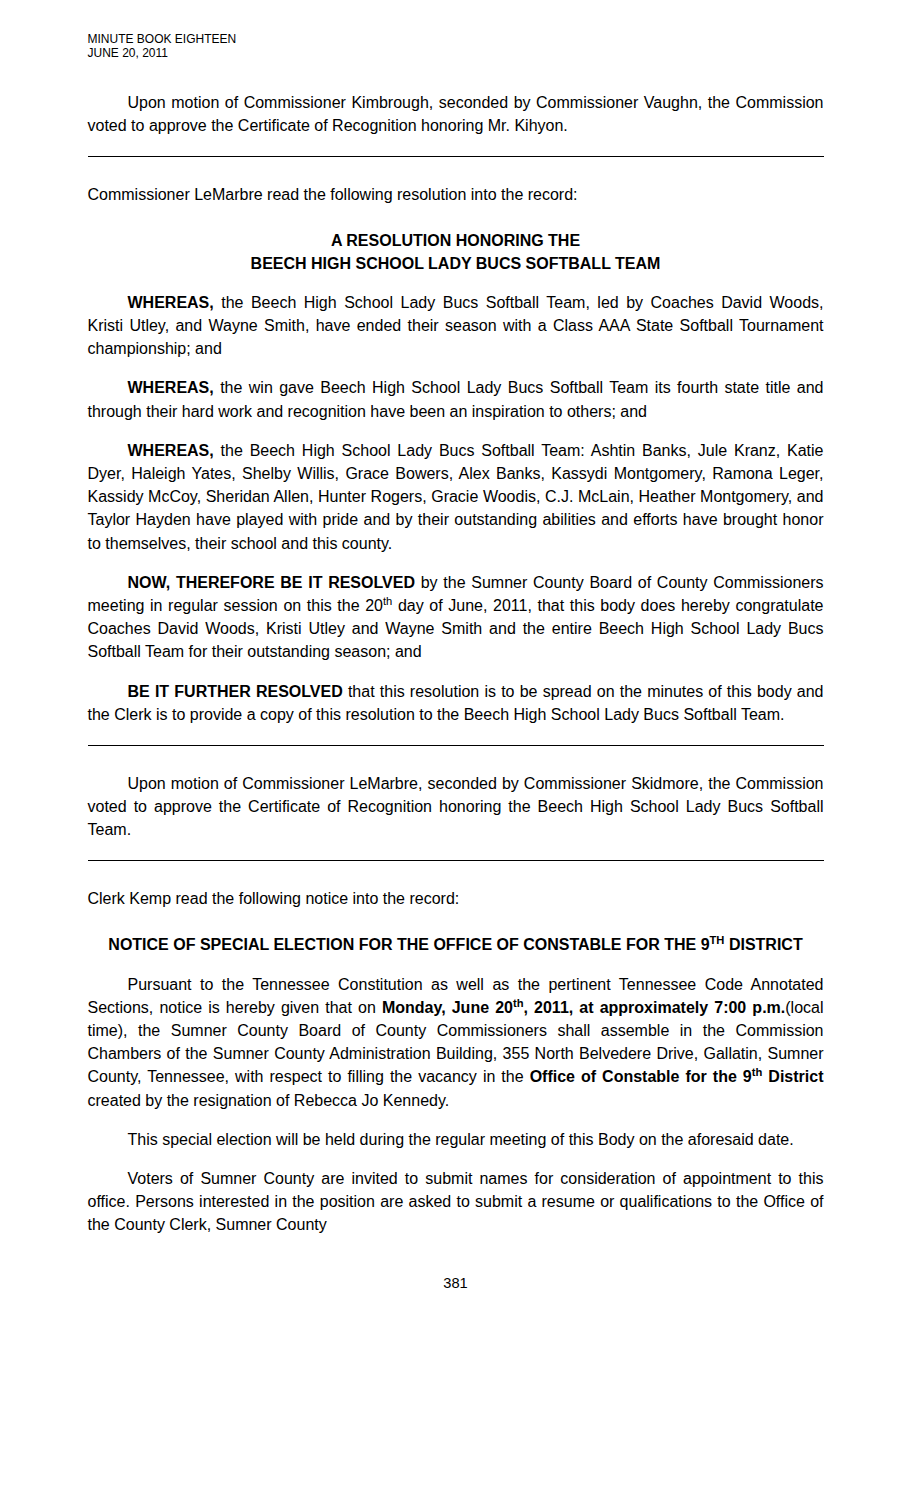MINUTE BOOK EIGHTEEN
JUNE 20, 2011
Upon motion of Commissioner Kimbrough, seconded by Commissioner Vaughn, the Commission voted to approve the Certificate of Recognition honoring Mr. Kihyon.
Commissioner LeMarbre read the following resolution into the record:
A RESOLUTION HONORING THE
BEECH HIGH SCHOOL LADY BUCS SOFTBALL TEAM
WHEREAS, the Beech High School Lady Bucs Softball Team, led by Coaches David Woods, Kristi Utley, and Wayne Smith, have ended their season with a Class AAA State Softball Tournament championship; and
WHEREAS, the win gave Beech High School Lady Bucs Softball Team its fourth state title and through their hard work and recognition have been an inspiration to others; and
WHEREAS, the Beech High School Lady Bucs Softball Team: Ashtin Banks, Jule Kranz, Katie Dyer, Haleigh Yates, Shelby Willis, Grace Bowers, Alex Banks, Kassydi Montgomery, Ramona Leger, Kassidy McCoy, Sheridan Allen, Hunter Rogers, Gracie Woodis, C.J. McLain, Heather Montgomery, and Taylor Hayden have played with pride and by their outstanding abilities and efforts have brought honor to themselves, their school and this county.
NOW, THEREFORE BE IT RESOLVED by the Sumner County Board of County Commissioners meeting in regular session on this the 20th day of June, 2011, that this body does hereby congratulate Coaches David Woods, Kristi Utley and Wayne Smith and the entire Beech High School Lady Bucs Softball Team for their outstanding season; and
BE IT FURTHER RESOLVED that this resolution is to be spread on the minutes of this body and the Clerk is to provide a copy of this resolution to the Beech High School Lady Bucs Softball Team.
Upon motion of Commissioner LeMarbre, seconded by Commissioner Skidmore, the Commission voted to approve the Certificate of Recognition honoring the Beech High School Lady Bucs Softball Team.
Clerk Kemp read the following notice into the record:
NOTICE OF SPECIAL ELECTION FOR THE OFFICE OF CONSTABLE FOR THE 9TH DISTRICT
Pursuant to the Tennessee Constitution as well as the pertinent Tennessee Code Annotated Sections, notice is hereby given that on Monday, June 20th, 2011, at approximately 7:00 p.m.(local time), the Sumner County Board of County Commissioners shall assemble in the Commission Chambers of the Sumner County Administration Building, 355 North Belvedere Drive, Gallatin, Sumner County, Tennessee, with respect to filling the vacancy in the Office of Constable for the 9th District created by the resignation of Rebecca Jo Kennedy.
This special election will be held during the regular meeting of this Body on the aforesaid date.
Voters of Sumner County are invited to submit names for consideration of appointment to this office. Persons interested in the position are asked to submit a resume or qualifications to the Office of the County Clerk, Sumner County
381